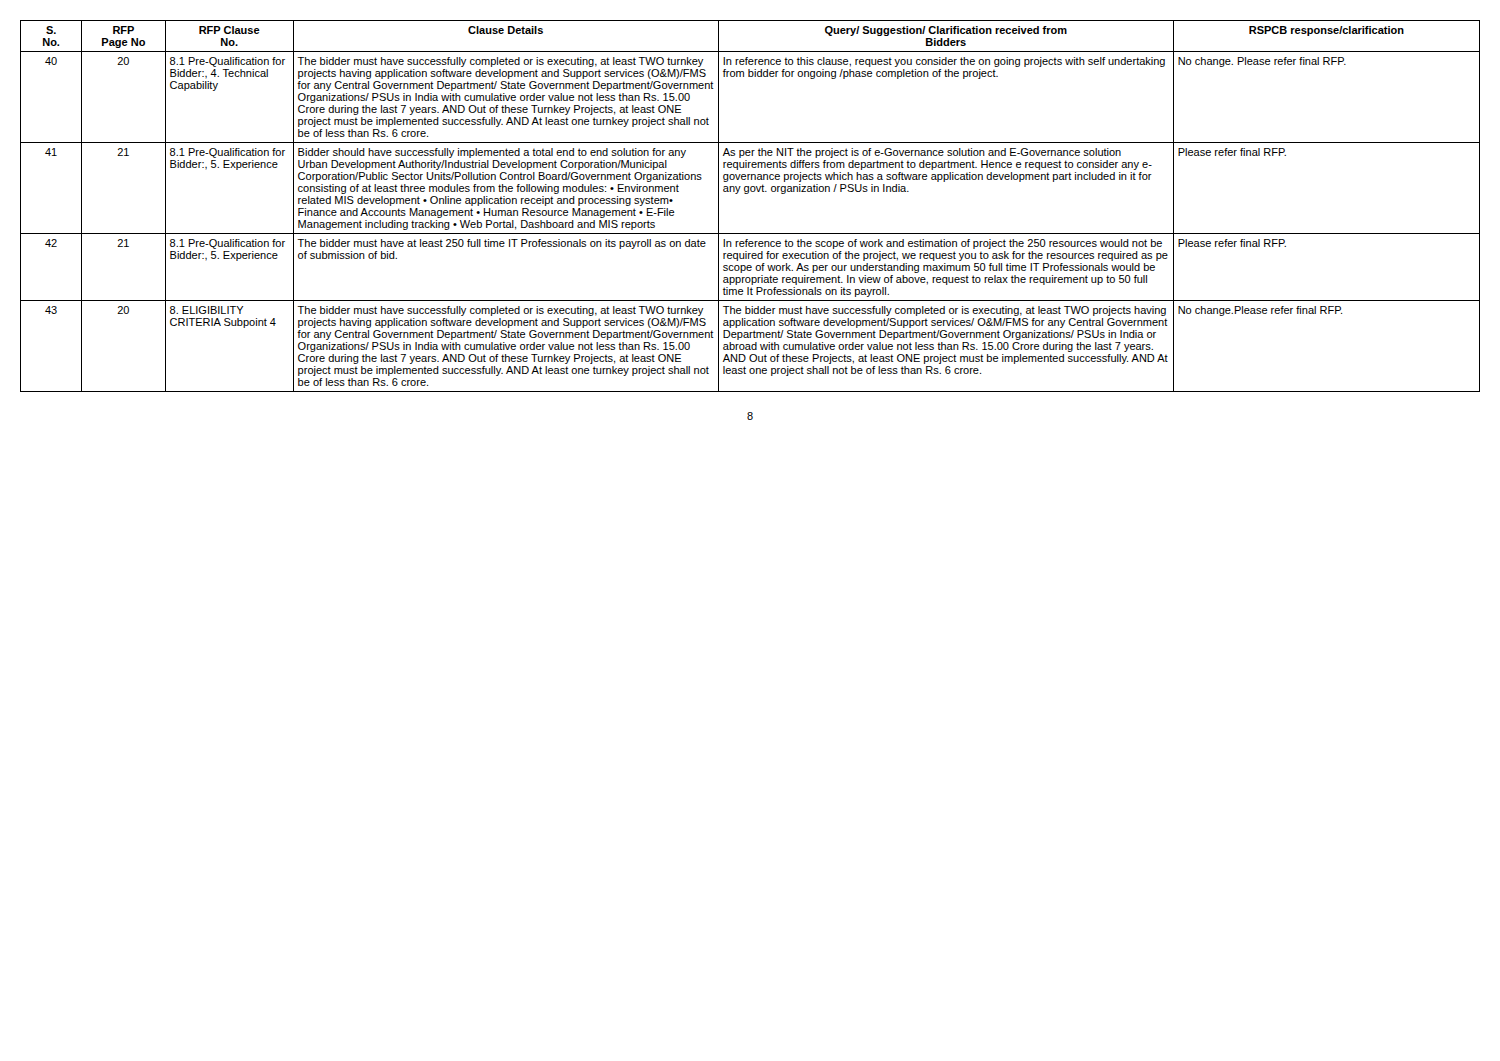| S. No. | RFP Page No | RFP Clause No. | Clause Details | Query/ Suggestion/ Clarification received from Bidders | RSPCB response/clarification |
| --- | --- | --- | --- | --- | --- |
| 40 | 20 | 8.1 Pre-Qualification for Bidder:, 4. Technical Capability | The bidder must have successfully completed or is executing, at least TWO turnkey projects having application software development and Support services (O&M)/FMS for any Central Government Department/ State Government Department/Government Organizations/ PSUs in India with cumulative order value not less than Rs. 15.00 Crore during the last 7 years. AND Out of these Turnkey Projects, at least ONE project must be implemented successfully. AND At least one turnkey project shall not be of less than Rs. 6 crore. | In reference to this clause, request you consider the on going projects with self undertaking from bidder for ongoing /phase completion of the project. | No change. Please refer final RFP. |
| 41 | 21 | 8.1 Pre-Qualification for Bidder:, 5. Experience | Bidder should have successfully implemented a total end to end solution for any Urban Development Authority/Industrial Development Corporation/Municipal Corporation/Public Sector Units/Pollution Control Board/Government Organizations consisting of at least three modules from the following modules: • Environment related MIS development • Online application receipt and processing system• Finance and Accounts Management • Human Resource Management • E-File Management including tracking • Web Portal, Dashboard and MIS reports | As per the NIT the project is of e-Governance solution and E-Governance solution requirements differs from department to department. Hence e request to consider any e-governance projects which has a software application development part included in it for any govt. organization / PSUs in India. | Please refer final RFP. |
| 42 | 21 | 8.1 Pre-Qualification for Bidder:, 5. Experience | The bidder must have at least 250 full time IT Professionals on its payroll as on date of submission of bid. | In reference to the scope of work and estimation of project the 250 resources would not be required for execution of the project, we request you to ask for the resources required as pe scope of work. As per our understanding maximum 50 full time IT Professionals would be appropriate requirement. In view of above, request to relax the requirement up to 50 full time It Professionals on its payroll. | Please refer final RFP. |
| 43 | 20 | 8. ELIGIBILITY CRITERIA Subpoint 4 | The bidder must have successfully completed or is executing, at least TWO turnkey projects having application software development and Support services (O&M)/FMS for any Central Government Department/ State Government Department/Government Organizations/ PSUs in India with cumulative order value not less than Rs. 15.00 Crore during the last 7 years. AND Out of these Turnkey Projects, at least ONE project must be implemented successfully. AND At least one turnkey project shall not be of less than Rs. 6 crore. | The bidder must have successfully completed or is executing, at least TWO projects having application software development/Support services/ O&M/FMS for any Central Government Department/ State Government Department/Government Organizations/ PSUs in India or abroad with cumulative order value not less than Rs. 15.00 Crore during the last 7 years. AND Out of these Projects, at least ONE project must be implemented successfully. AND At least one project shall not be of less than Rs. 6 crore. | No change.Please refer final RFP. |
8